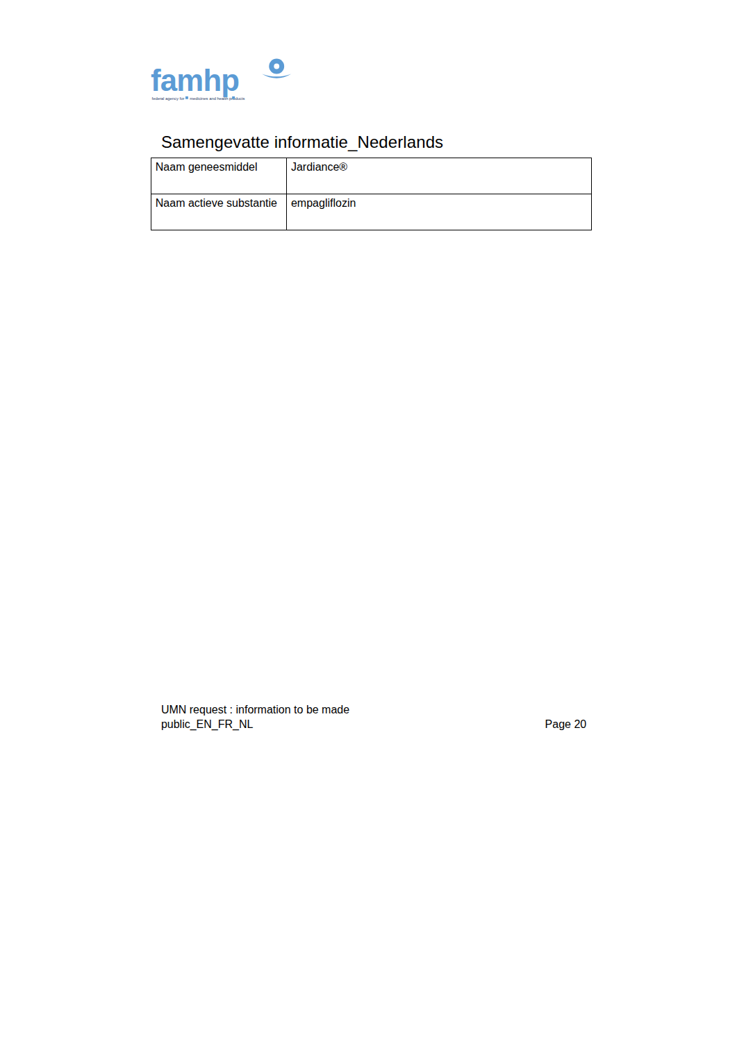famhp federal agency for medicines and health products
Samengevatte informatie_Nederlands
| Naam geneesmiddel | Jardiance® |
| Naam actieve substantie | empagliflozin |
UMN request : information to be made public_EN_FR_NL
Page 20